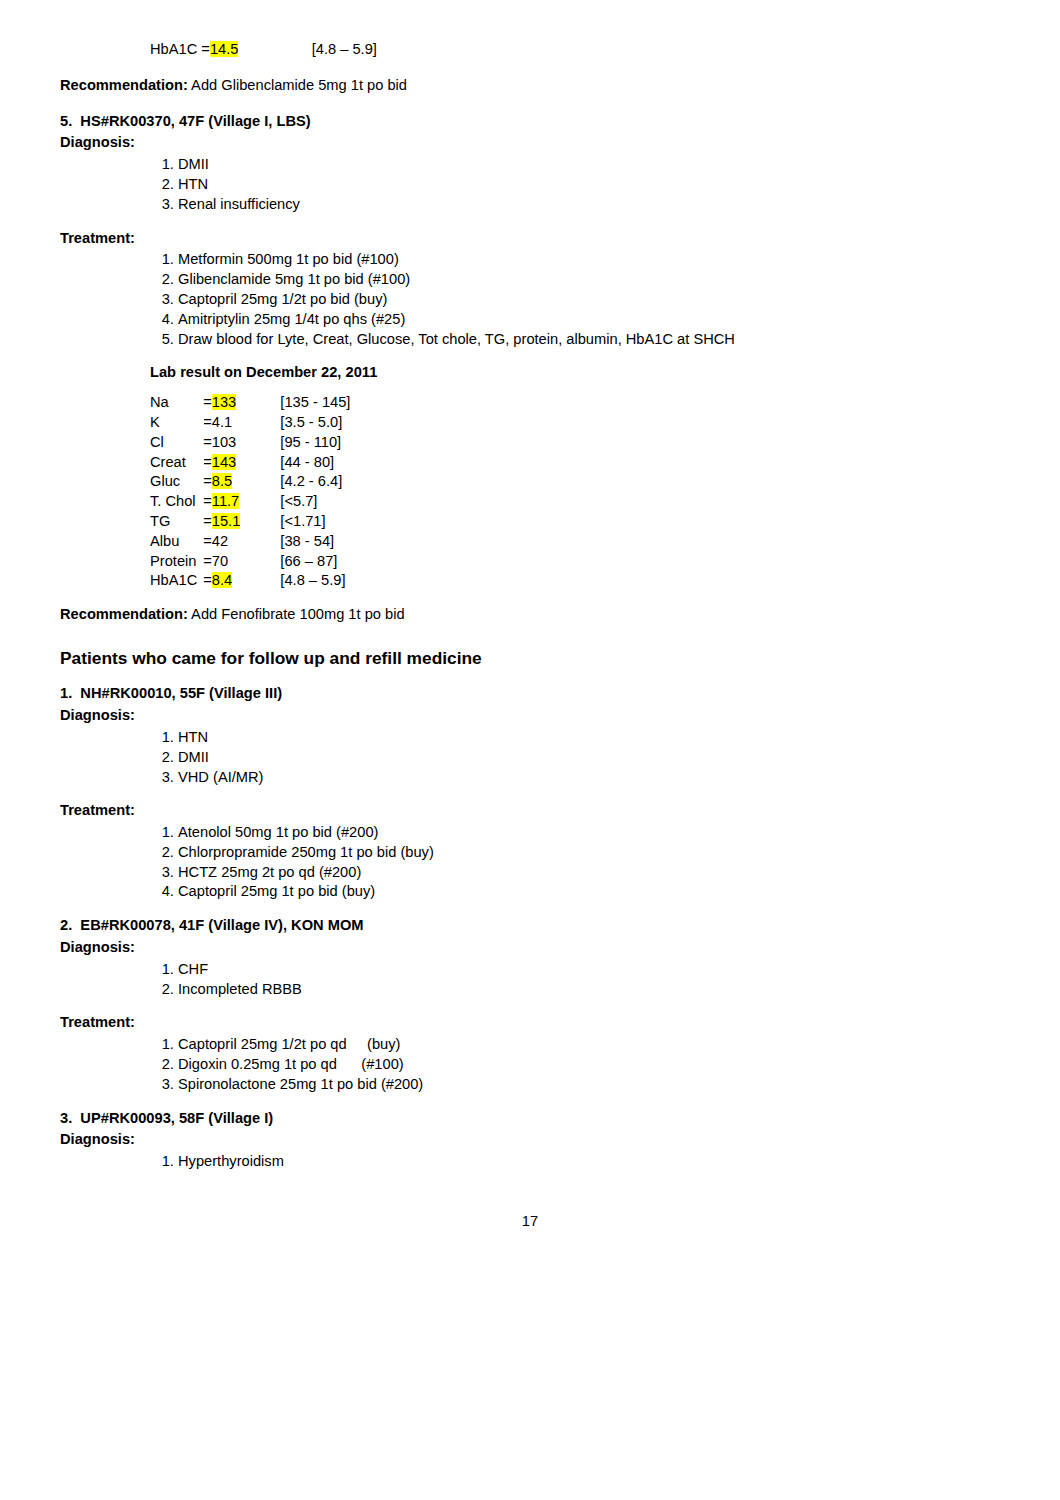HbA1C =14.5 [4.8 – 5.9]
Recommendation: Add Glibenclamide 5mg 1t po bid
5. HS#RK00370, 47F (Village I, LBS)
Diagnosis:
DMII
HTN
Renal insufficiency
Treatment:
Metformin 500mg 1t po bid (#100)
Glibenclamide 5mg 1t po bid (#100)
Captopril 25mg 1/2t po bid (buy)
Amitriptylin 25mg 1/4t po qhs (#25)
Draw blood for Lyte, Creat, Glucose, Tot chole, TG, protein, albumin, HbA1C at SHCH
Lab result on December 22, 2011
| Na | = 133 | [135 - 145] |
| K | =4.1 | [3.5 - 5.0] |
| Cl | =103 | [95 - 110] |
| Creat | = 143 | [44 - 80] |
| Gluc | = 8.5 | [4.2 - 6.4] |
| T. Chol | = 11.7 | [<5.7] |
| TG | = 15.1 | [<1.71] |
| Albu | =42 | [38 - 54] |
| Protein | =70 | [66 – 87] |
| HbA1C | = 8.4 | [4.8 – 5.9] |
Recommendation: Add Fenofibrate 100mg 1t po bid
Patients who came for follow up and refill medicine
1. NH#RK00010, 55F (Village III)
Diagnosis:
HTN
DMII
VHD (AI/MR)
Treatment:
Atenolol 50mg 1t po bid (#200)
Chlorpropramide 250mg 1t po bid (buy)
HCTZ 25mg 2t po qd (#200)
Captopril 25mg 1t po bid (buy)
2. EB#RK00078, 41F (Village IV), KON MOM
Diagnosis:
CHF
Incompleted RBBB
Treatment:
Captopril 25mg 1/2t po qd (buy)
Digoxin 0.25mg 1t po qd (#100)
Spironolactone 25mg 1t po bid (#200)
3. UP#RK00093, 58F (Village I)
Diagnosis:
Hyperthyroidism
17